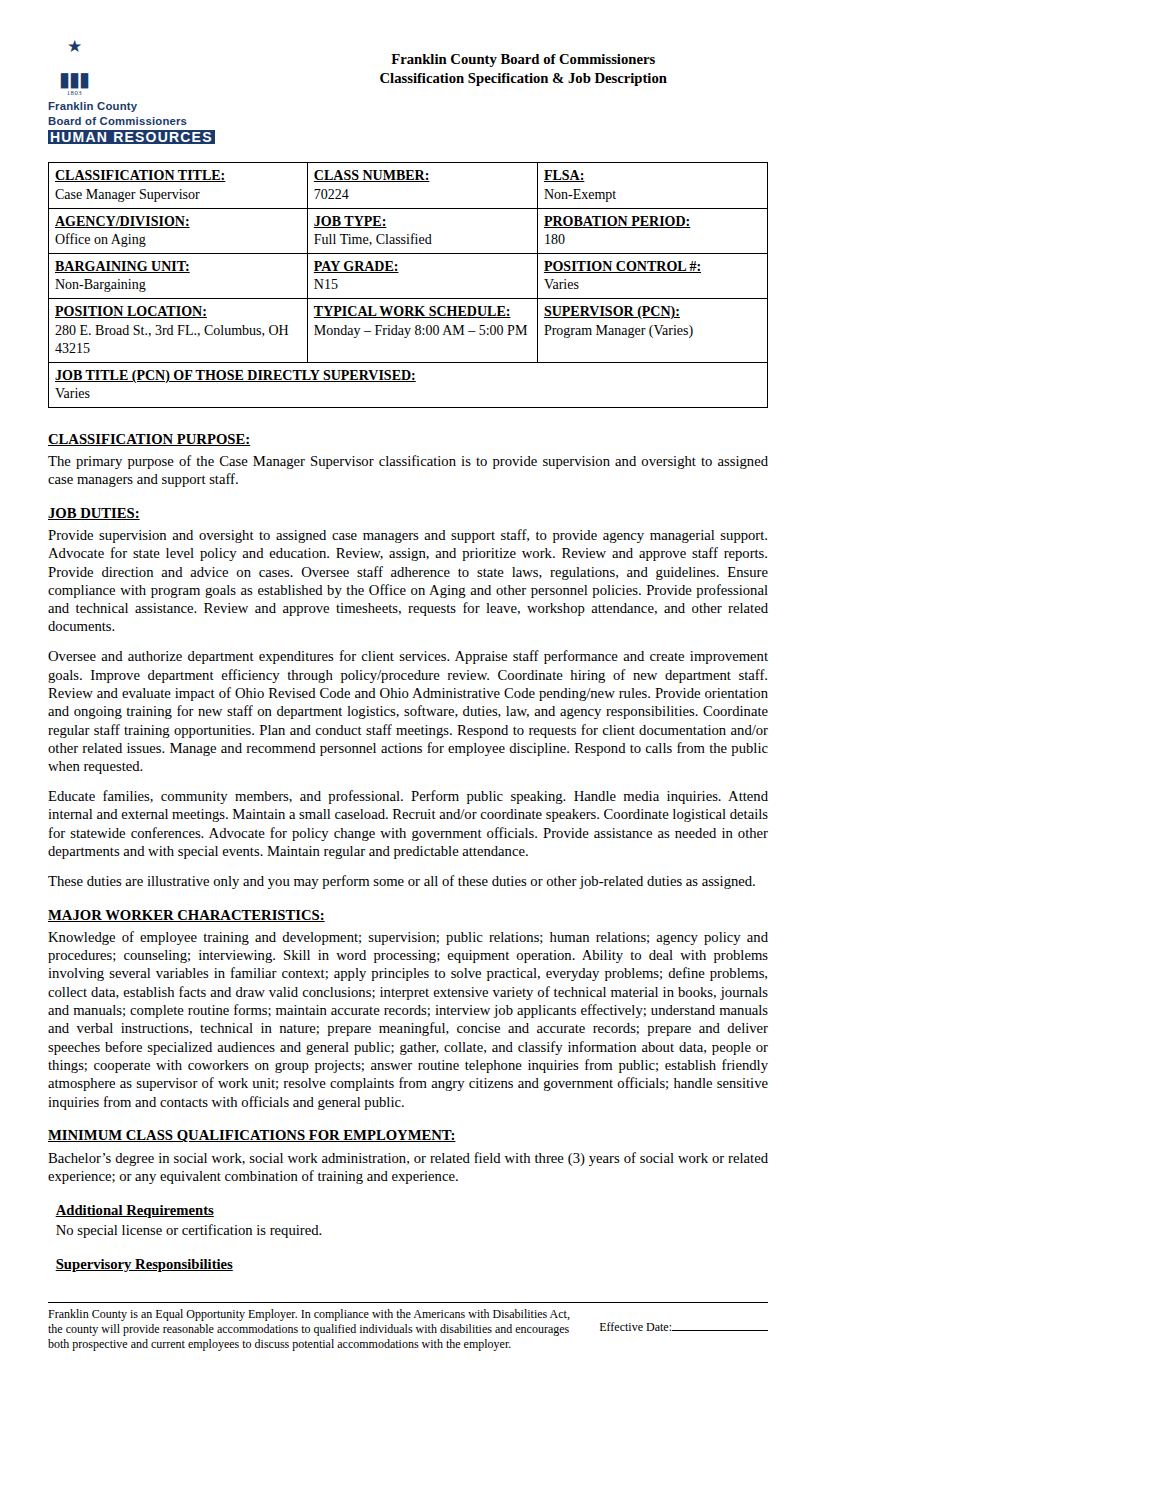★ ▮▮▮ 1803 Franklin County
Board of Commissioners
HUMAN RESOURCES
Franklin County Board of Commissioners
Classification Specification & Job Description
| CLASSIFICATION TITLE: Case Manager Supervisor | CLASS NUMBER: 70224 | FLSA: Non-Exempt |
| AGENCY/DIVISION: Office on Aging | JOB TYPE: Full Time, Classified | PROBATION PERIOD: 180 |
| BARGAINING UNIT: Non-Bargaining | PAY GRADE: N15 | POSITION CONTROL #: Varies |
| POSITION LOCATION: 280 E. Broad St., 3rd FL., Columbus, OH 43215 | TYPICAL WORK SCHEDULE: Monday – Friday 8:00 AM – 5:00 PM | SUPERVISOR (PCN): Program Manager (Varies) |
| JOB TITLE (PCN) OF THOSE DIRECTLY SUPERVISED: Varies |
CLASSIFICATION PURPOSE:
The primary purpose of the Case Manager Supervisor classification is to provide supervision and oversight to assigned case managers and support staff.
JOB DUTIES:
Provide supervision and oversight to assigned case managers and support staff, to provide agency managerial support. Advocate for state level policy and education. Review, assign, and prioritize work. Review and approve staff reports. Provide direction and advice on cases. Oversee staff adherence to state laws, regulations, and guidelines. Ensure compliance with program goals as established by the Office on Aging and other personnel policies. Provide professional and technical assistance. Review and approve timesheets, requests for leave, workshop attendance, and other related documents.
Oversee and authorize department expenditures for client services. Appraise staff performance and create improvement goals. Improve department efficiency through policy/procedure review. Coordinate hiring of new department staff. Review and evaluate impact of Ohio Revised Code and Ohio Administrative Code pending/new rules. Provide orientation and ongoing training for new staff on department logistics, software, duties, law, and agency responsibilities. Coordinate regular staff training opportunities. Plan and conduct staff meetings. Respond to requests for client documentation and/or other related issues. Manage and recommend personnel actions for employee discipline. Respond to calls from the public when requested.
Educate families, community members, and professional. Perform public speaking. Handle media inquiries. Attend internal and external meetings. Maintain a small caseload. Recruit and/or coordinate speakers. Coordinate logistical details for statewide conferences. Advocate for policy change with government officials. Provide assistance as needed in other departments and with special events. Maintain regular and predictable attendance.
These duties are illustrative only and you may perform some or all of these duties or other job-related duties as assigned.
MAJOR WORKER CHARACTERISTICS:
Knowledge of employee training and development; supervision; public relations; human relations; agency policy and procedures; counseling; interviewing. Skill in word processing; equipment operation. Ability to deal with problems involving several variables in familiar context; apply principles to solve practical, everyday problems; define problems, collect data, establish facts and draw valid conclusions; interpret extensive variety of technical material in books, journals and manuals; complete routine forms; maintain accurate records; interview job applicants effectively; understand manuals and verbal instructions, technical in nature; prepare meaningful, concise and accurate records; prepare and deliver speeches before specialized audiences and general public; gather, collate, and classify information about data, people or things; cooperate with coworkers on group projects; answer routine telephone inquiries from public; establish friendly atmosphere as supervisor of work unit; resolve complaints from angry citizens and government officials; handle sensitive inquiries from and contacts with officials and general public.
MINIMUM CLASS QUALIFICATIONS FOR EMPLOYMENT:
Bachelor’s degree in social work, social work administration, or related field with three (3) years of social work or related experience; or any equivalent combination of training and experience.
Additional Requirements
No special license or certification is required.
Supervisory Responsibilities
Franklin County is an Equal Opportunity Employer. In compliance with the Americans with Disabilities Act, the county will provide reasonable accommodations to qualified individuals with disabilities and encourages both prospective and current employees to discuss potential accommodations with the employer.
Effective Date: